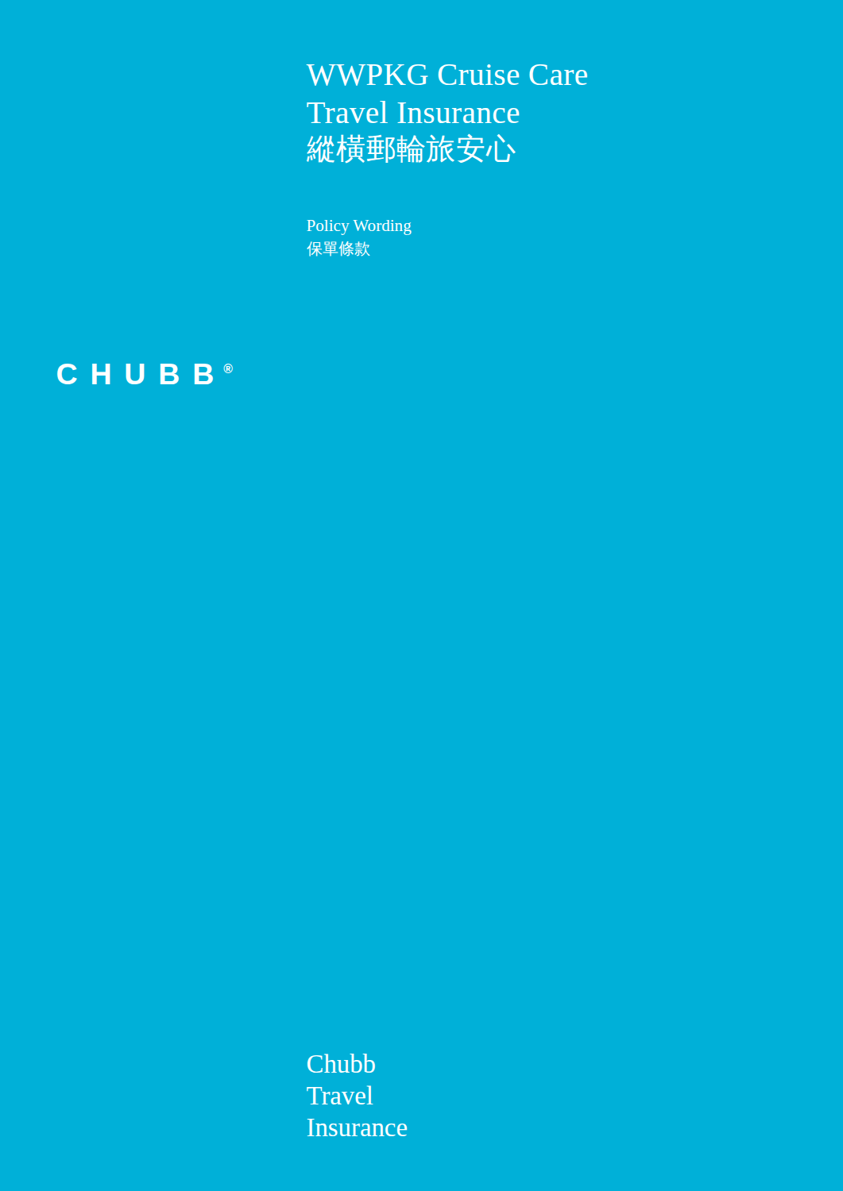WWPKG Cruise Care
Travel Insurance 縱橫郵輪旅安心
Policy Wording 保單條款
CHUBB®
Chubb Travel Insurance